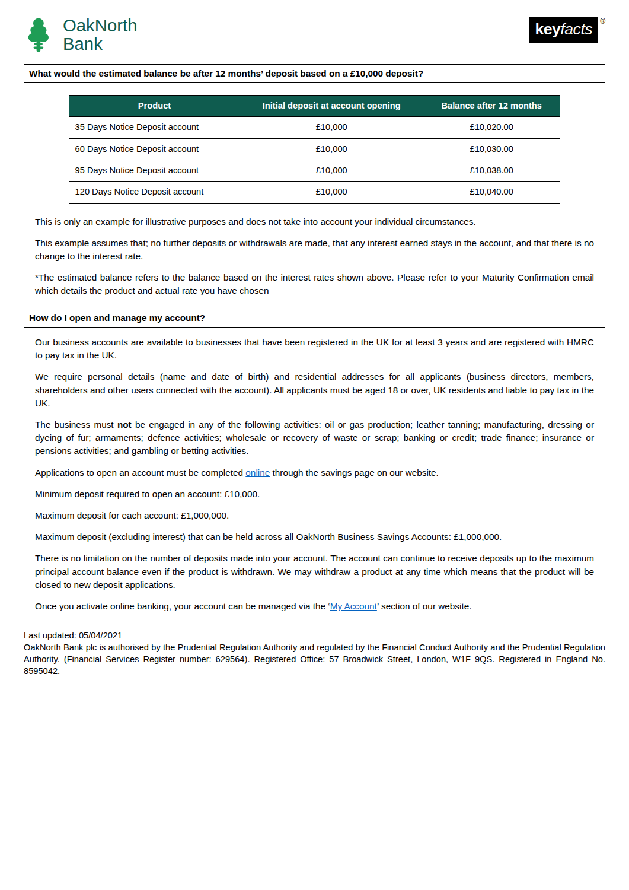OakNorth
Bank
key facts
®
What would the estimated balance be after 12 months’ deposit based on a £10,000 deposit?
| Product | Initial deposit at account opening | Balance after 12 months |
| --- | --- | --- |
| 35 Days Notice Deposit account | £10,000 | £10,020.00 |
| 60 Days Notice Deposit account | £10,000 | £10,030.00 |
| 95 Days Notice Deposit account | £10,000 | £10,038.00 |
| 120 Days Notice Deposit account | £10,000 | £10,040.00 |
This is only an example for illustrative purposes and does not take into account your individual circumstances.
This example assumes that; no further deposits or withdrawals are made, that any interest earned stays in the account, and that there is no change to the interest rate.
*The estimated balance refers to the balance based on the interest rates shown above. Please refer to your Maturity Confirmation email which details the product and actual rate you have chosen
How do I open and manage my account?
Our business accounts are available to businesses that have been registered in the UK for at least 3 years and are registered with HMRC to pay tax in the UK.
We require personal details (name and date of birth) and residential addresses for all applicants (business directors, members, shareholders and other users connected with the account). All applicants must be aged 18 or over, UK residents and liable to pay tax in the UK.
The business must not be engaged in any of the following activities: oil or gas production; leather tanning; manufacturing, dressing or dyeing of fur; armaments; defence activities; wholesale or recovery of waste or scrap; banking or credit; trade finance; insurance or pensions activities; and gambling or betting activities.
Applications to open an account must be completed online through the savings page on our website.
Minimum deposit required to open an account: £10,000.
Maximum deposit for each account: £1,000,000.
Maximum deposit (excluding interest) that can be held across all OakNorth Business Savings Accounts: £1,000,000.
There is no limitation on the number of deposits made into your account. The account can continue to receive deposits up to the maximum principal account balance even if the product is withdrawn. We may withdraw a product at any time which means that the product will be closed to new deposit applications.
Once you activate online banking, your account can be managed via the ‘My Account’ section of our website.
Last updated: 05/04/2021
OakNorth Bank plc is authorised by the Prudential Regulation Authority and regulated by the Financial Conduct Authority and the Prudential Regulation Authority. (Financial Services Register number: 629564). Registered Office: 57 Broadwick Street, London, W1F 9QS. Registered in England No. 8595042.